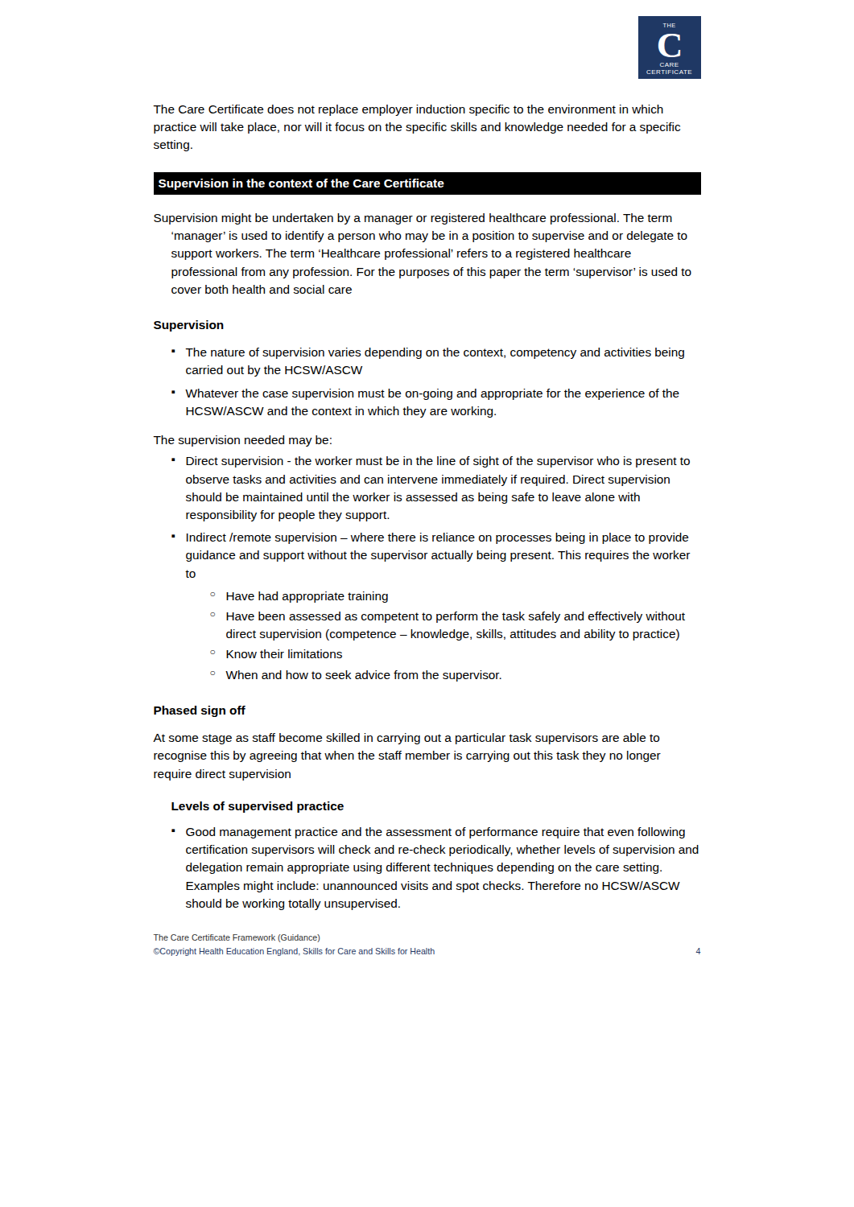THE C CARE CERTIFICATE
The Care Certificate does not replace employer induction specific to the environment in which practice will take place, nor will it focus on the specific skills and knowledge needed for a specific setting.
Supervision in the context of the Care Certificate
Supervision might be undertaken by a manager or registered healthcare professional. The term ‘manager’ is used to identify a person who may be in a position to supervise and or delegate to support workers. The term ‘Healthcare professional’ refers to a registered healthcare professional from any profession. For the purposes of this paper the term ‘supervisor’ is used to cover both health and social care
Supervision
The nature of supervision varies depending on the context, competency and activities being carried out by the HCSW/ASCW
Whatever the case supervision must be on-going and appropriate for the experience of the HCSW/ASCW and the context in which they are working.
The supervision needed may be:
Direct supervision - the worker must be in the line of sight of the supervisor who is present to observe tasks and activities and can intervene immediately if required. Direct supervision should be maintained until the worker is assessed as being safe to leave alone with responsibility for people they support.
Indirect /remote supervision – where there is reliance on processes being in place to provide guidance and support without the supervisor actually being present. This requires the worker to
Have had appropriate training
Have been assessed as competent to perform the task safely and effectively without direct supervision (competence – knowledge, skills, attitudes and ability to practice)
Know their limitations
When and how to seek advice from the supervisor.
Phased sign off
At some stage as staff become skilled in carrying out a particular task supervisors are able to recognise this by agreeing that when the staff member is carrying out this task they no longer require direct supervision
Levels of supervised practice
Good management practice and the assessment of performance require that even following certification supervisors will check and re-check periodically, whether levels of supervision and delegation remain appropriate using different techniques depending on the care setting. Examples might include: unannounced visits and spot checks. Therefore no HCSW/ASCW should be working totally unsupervised.
The Care Certificate Framework (Guidance)
©Copyright Health Education England, Skills for Care and Skills for Health 4